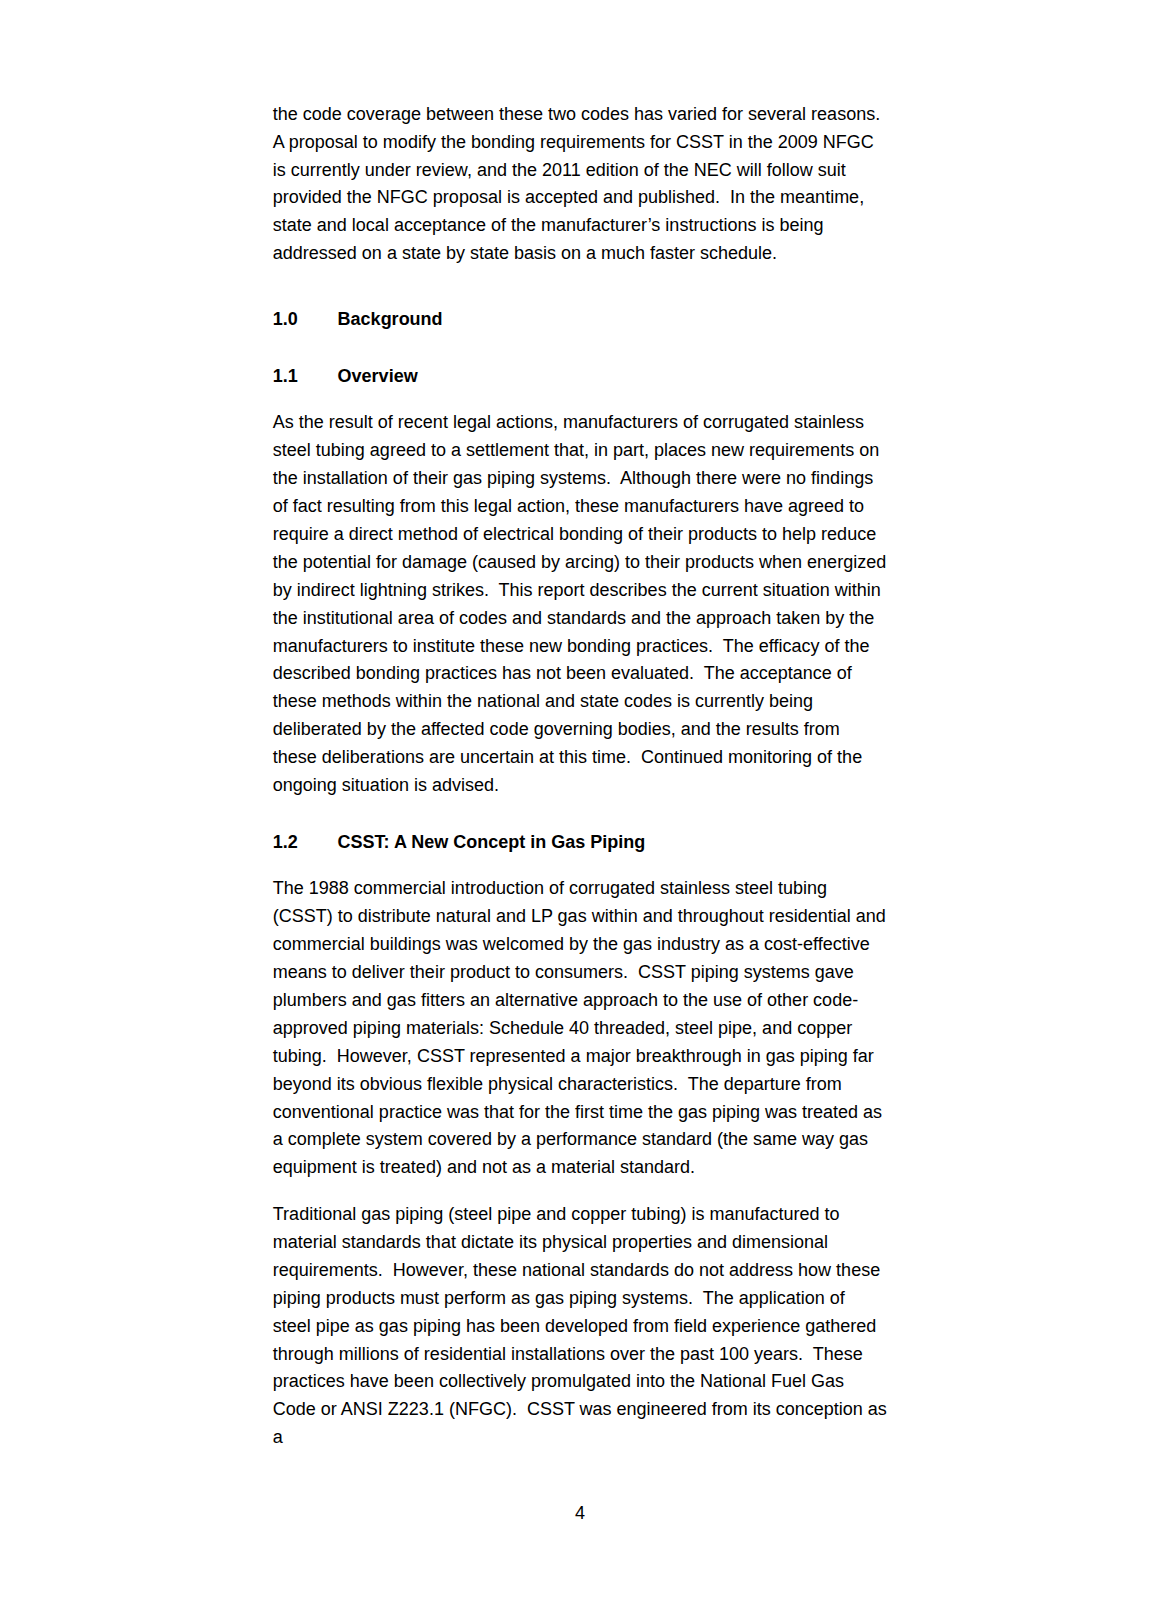the code coverage between these two codes has varied for several reasons. A proposal to modify the bonding requirements for CSST in the 2009 NFGC is currently under review, and the 2011 edition of the NEC will follow suit provided the NFGC proposal is accepted and published. In the meantime, state and local acceptance of the manufacturer’s instructions is being addressed on a state by state basis on a much faster schedule.
1.0
Background
1.1
Overview
As the result of recent legal actions, manufacturers of corrugated stainless steel tubing agreed to a settlement that, in part, places new requirements on the installation of their gas piping systems. Although there were no findings of fact resulting from this legal action, these manufacturers have agreed to require a direct method of electrical bonding of their products to help reduce the potential for damage (caused by arcing) to their products when energized by indirect lightning strikes. This report describes the current situation within the institutional area of codes and standards and the approach taken by the manufacturers to institute these new bonding practices. The efficacy of the described bonding practices has not been evaluated. The acceptance of these methods within the national and state codes is currently being deliberated by the affected code governing bodies, and the results from these deliberations are uncertain at this time. Continued monitoring of the ongoing situation is advised.
1.2
CSST: A New Concept in Gas Piping
The 1988 commercial introduction of corrugated stainless steel tubing (CSST) to distribute natural and LP gas within and throughout residential and commercial buildings was welcomed by the gas industry as a cost-effective means to deliver their product to consumers. CSST piping systems gave plumbers and gas fitters an alternative approach to the use of other code-approved piping materials: Schedule 40 threaded, steel pipe, and copper tubing. However, CSST represented a major breakthrough in gas piping far beyond its obvious flexible physical characteristics. The departure from conventional practice was that for the first time the gas piping was treated as a complete system covered by a performance standard (the same way gas equipment is treated) and not as a material standard.
Traditional gas piping (steel pipe and copper tubing) is manufactured to material standards that dictate its physical properties and dimensional requirements. However, these national standards do not address how these piping products must perform as gas piping systems. The application of steel pipe as gas piping has been developed from field experience gathered through millions of residential installations over the past 100 years. These practices have been collectively promulgated into the National Fuel Gas Code or ANSI Z223.1 (NFGC). CSST was engineered from its conception as a
4